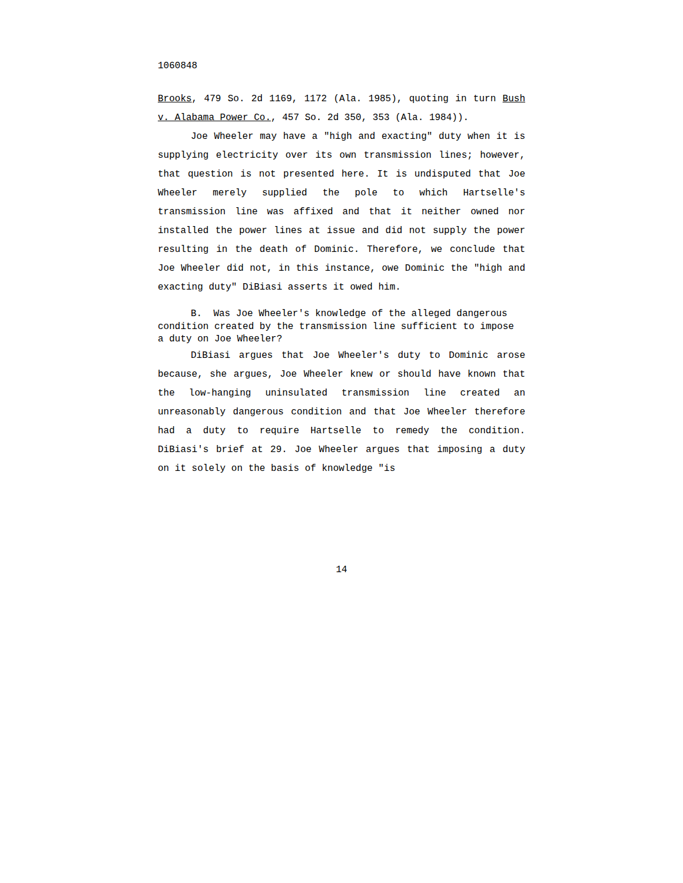1060848
Brooks, 479 So. 2d 1169, 1172 (Ala. 1985), quoting in turn Bush v. Alabama Power Co., 457 So. 2d 350, 353 (Ala. 1984)).
Joe Wheeler may have a "high and exacting" duty when it is supplying electricity over its own transmission lines; however, that question is not presented here. It is undisputed that Joe Wheeler merely supplied the pole to which Hartselle's transmission line was affixed and that it neither owned nor installed the power lines at issue and did not supply the power resulting in the death of Dominic. Therefore, we conclude that Joe Wheeler did not, in this instance, owe Dominic the "high and exacting duty" DiBiasi asserts it owed him.
B. Was Joe Wheeler's knowledge of the alleged dangerous condition created by the transmission line sufficient to impose a duty on Joe Wheeler?
DiBiasi argues that Joe Wheeler's duty to Dominic arose because, she argues, Joe Wheeler knew or should have known that the low-hanging uninsulated transmission line created an unreasonably dangerous condition and that Joe Wheeler therefore had a duty to require Hartselle to remedy the condition. DiBiasi's brief at 29. Joe Wheeler argues that imposing a duty on it solely on the basis of knowledge "is
14